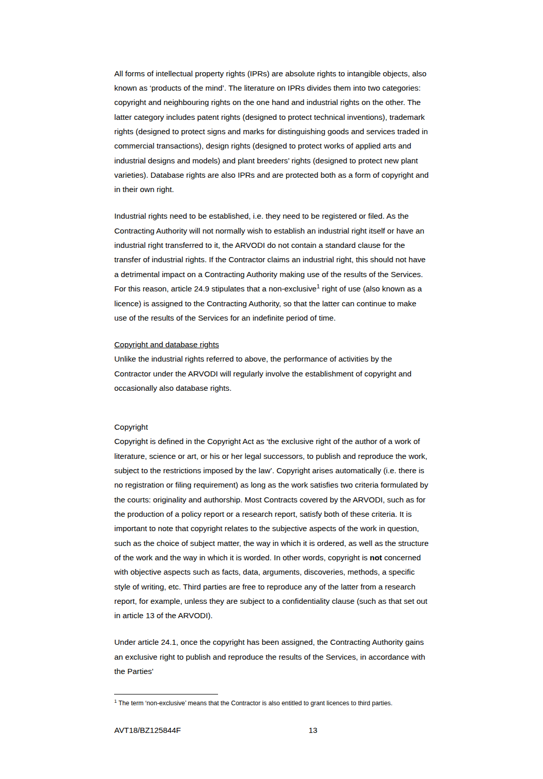All forms of intellectual property rights (IPRs) are absolute rights to intangible objects, also known as ‘products of the mind’. The literature on IPRs divides them into two categories: copyright and neighbouring rights on the one hand and industrial rights on the other. The latter category includes patent rights (designed to protect technical inventions), trademark rights (designed to protect signs and marks for distinguishing goods and services traded in commercial transactions), design rights (designed to protect works of applied arts and industrial designs and models) and plant breeders’ rights (designed to protect new plant varieties). Database rights are also IPRs and are protected both as a form of copyright and in their own right.
Industrial rights need to be established, i.e. they need to be registered or filed. As the Contracting Authority will not normally wish to establish an industrial right itself or have an industrial right transferred to it, the ARVODI do not contain a standard clause for the transfer of industrial rights. If the Contractor claims an industrial right, this should not have a detrimental impact on a Contracting Authority making use of the results of the Services. For this reason, article 24.9 stipulates that a non-exclusive1 right of use (also known as a licence) is assigned to the Contracting Authority, so that the latter can continue to make use of the results of the Services for an indefinite period of time.
Copyright and database rights
Unlike the industrial rights referred to above, the performance of activities by the Contractor under the ARVODI will regularly involve the establishment of copyright and occasionally also database rights.
Copyright
Copyright is defined in the Copyright Act as ‘the exclusive right of the author of a work of literature, science or art, or his or her legal successors, to publish and reproduce the work, subject to the restrictions imposed by the law’. Copyright arises automatically (i.e. there is no registration or filing requirement) as long as the work satisfies two criteria formulated by the courts: originality and authorship. Most Contracts covered by the ARVODI, such as for the production of a policy report or a research report, satisfy both of these criteria. It is important to note that copyright relates to the subjective aspects of the work in question, such as the choice of subject matter, the way in which it is ordered, as well as the structure of the work and the way in which it is worded. In other words, copyright is not concerned with objective aspects such as facts, data, arguments, discoveries, methods, a specific style of writing, etc. Third parties are free to reproduce any of the latter from a research report, for example, unless they are subject to a confidentiality clause (such as that set out in article 13 of the ARVODI).
Under article 24.1, once the copyright has been assigned, the Contracting Authority gains an exclusive right to publish and reproduce the results of the Services, in accordance with the Parties’
1 The term ‘non-exclusive’ means that the Contractor is also entitled to grant licences to third parties.
AVT18/BZ125844F 13